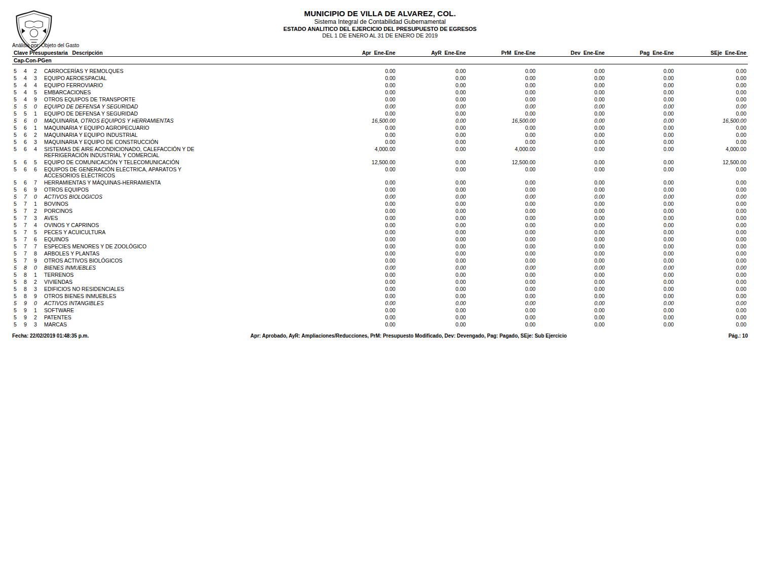MUNICIPIO DE VILLA DE ALVAREZ, COL.
Sistema Integral de Contabilidad Gubernamental
ESTADO ANALITICO DEL EJERCICIO DEL PRESUPUESTO DE EGRESOS
DEL 1 DE ENERO AL 31 DE ENERO DE 2019
Análisis por: Objeto del Gasto
| Clave Presupuestaria Descripción | Apr Ene-Ene | AyR Ene-Ene | PrM Ene-Ene | Dev Ene-Ene | Pag Ene-Ene | SEje Ene-Ene |
| --- | --- | --- | --- | --- | --- | --- |
| Cap-Con-PGen | | | | | | |
| 5 | 4 | 2 | CARROCERÍAS Y REMOLQUES | 0.00 | 0.00 | 0.00 | 0.00 | 0.00 | 0.00 |
| 5 | 4 | 3 | EQUIPO AEROESPACIAL | 0.00 | 0.00 | 0.00 | 0.00 | 0.00 | 0.00 |
| 5 | 4 | 4 | EQUIPO FERROVIARIO | 0.00 | 0.00 | 0.00 | 0.00 | 0.00 | 0.00 |
| 5 | 4 | 5 | EMBARCACIONES | 0.00 | 0.00 | 0.00 | 0.00 | 0.00 | 0.00 |
| 5 | 4 | 9 | OTROS EQUIPOS DE TRANSPORTE | 0.00 | 0.00 | 0.00 | 0.00 | 0.00 | 0.00 |
| 5 | 5 | 0 | EQUIPO DE DEFENSA Y SEGURIDAD | 0.00 | 0.00 | 0.00 | 0.00 | 0.00 | 0.00 |
| 5 | 5 | 1 | EQUIPO DE DEFENSA Y SEGURIDAD | 0.00 | 0.00 | 0.00 | 0.00 | 0.00 | 0.00 |
| 5 | 6 | 0 | MAQUINARIA, OTROS EQUIPOS Y HERRAMIENTAS | 16,500.00 | 0.00 | 16,500.00 | 0.00 | 0.00 | 16,500.00 |
| 5 | 6 | 1 | MAQUINARIA Y EQUIPO AGROPECUARIO | 0.00 | 0.00 | 0.00 | 0.00 | 0.00 | 0.00 |
| 5 | 6 | 2 | MAQUINARIA Y EQUIPO INDUSTRIAL | 0.00 | 0.00 | 0.00 | 0.00 | 0.00 | 0.00 |
| 5 | 6 | 3 | MAQUINARIA Y EQUIPO DE CONSTRUCCIÓN | 0.00 | 0.00 | 0.00 | 0.00 | 0.00 | 0.00 |
| 5 | 6 | 4 | SISTEMAS DE AIRE ACONDICIONADO, CALEFACCIÓN Y DE REFRIGERACIÓN INDUSTRIAL Y COMERCIAL | 4,000.00 | 0.00 | 4,000.00 | 0.00 | 0.00 | 4,000.00 |
| 5 | 6 | 5 | EQUIPO DE COMUNICACIÓN Y TELECOMUNICACIÓN | 12,500.00 | 0.00 | 12,500.00 | 0.00 | 0.00 | 12,500.00 |
| 5 | 6 | 6 | EQUIPOS DE GENERACIÓN ELÉCTRICA, APARATOS Y ACCESORIOS ELÉCTRICOS | 0.00 | 0.00 | 0.00 | 0.00 | 0.00 | 0.00 |
| 5 | 6 | 7 | HERRAMIENTAS Y MÁQUINAS-HERRAMIENTA | 0.00 | 0.00 | 0.00 | 0.00 | 0.00 | 0.00 |
| 5 | 6 | 9 | OTROS EQUIPOS | 0.00 | 0.00 | 0.00 | 0.00 | 0.00 | 0.00 |
| 5 | 7 | 0 | ACTIVOS BIOLOGICOS | 0.00 | 0.00 | 0.00 | 0.00 | 0.00 | 0.00 |
| 5 | 7 | 1 | BOVINOS | 0.00 | 0.00 | 0.00 | 0.00 | 0.00 | 0.00 |
| 5 | 7 | 2 | PORCINOS | 0.00 | 0.00 | 0.00 | 0.00 | 0.00 | 0.00 |
| 5 | 7 | 3 | AVES | 0.00 | 0.00 | 0.00 | 0.00 | 0.00 | 0.00 |
| 5 | 7 | 4 | OVINOS Y CAPRINOS | 0.00 | 0.00 | 0.00 | 0.00 | 0.00 | 0.00 |
| 5 | 7 | 5 | PECES Y ACUICULTURA | 0.00 | 0.00 | 0.00 | 0.00 | 0.00 | 0.00 |
| 5 | 7 | 6 | EQUINOS | 0.00 | 0.00 | 0.00 | 0.00 | 0.00 | 0.00 |
| 5 | 7 | 7 | ESPECIES MENORES Y DE ZOOLÓGICO | 0.00 | 0.00 | 0.00 | 0.00 | 0.00 | 0.00 |
| 5 | 7 | 8 | ARBOLES Y PLANTAS | 0.00 | 0.00 | 0.00 | 0.00 | 0.00 | 0.00 |
| 5 | 7 | 9 | OTROS ACTIVOS BIOLÓGICOS | 0.00 | 0.00 | 0.00 | 0.00 | 0.00 | 0.00 |
| 5 | 8 | 0 | BIENES INMUEBLES | 0.00 | 0.00 | 0.00 | 0.00 | 0.00 | 0.00 |
| 5 | 8 | 1 | TERRENOS | 0.00 | 0.00 | 0.00 | 0.00 | 0.00 | 0.00 |
| 5 | 8 | 2 | VIVIENDAS | 0.00 | 0.00 | 0.00 | 0.00 | 0.00 | 0.00 |
| 5 | 8 | 3 | EDIFICIOS NO RESIDENCIALES | 0.00 | 0.00 | 0.00 | 0.00 | 0.00 | 0.00 |
| 5 | 8 | 9 | OTROS BIENES INMUEBLES | 0.00 | 0.00 | 0.00 | 0.00 | 0.00 | 0.00 |
| 5 | 9 | 0 | ACTIVOS INTANGIBLES | 0.00 | 0.00 | 0.00 | 0.00 | 0.00 | 0.00 |
| 5 | 9 | 1 | SOFTWARE | 0.00 | 0.00 | 0.00 | 0.00 | 0.00 | 0.00 |
| 5 | 9 | 2 | PATENTES | 0.00 | 0.00 | 0.00 | 0.00 | 0.00 | 0.00 |
| 5 | 9 | 3 | MARCAS | 0.00 | 0.00 | 0.00 | 0.00 | 0.00 | 0.00 |
Fecha: 22/02/2019 01:48:35 p.m.
Apr: Aprobado, AyR: Ampliaciones/Reducciones, PrM: Presupuesto Modificado, Dev: Devengado, Pag: Pagado, SEje: Sub Ejercicio
Pág.: 10